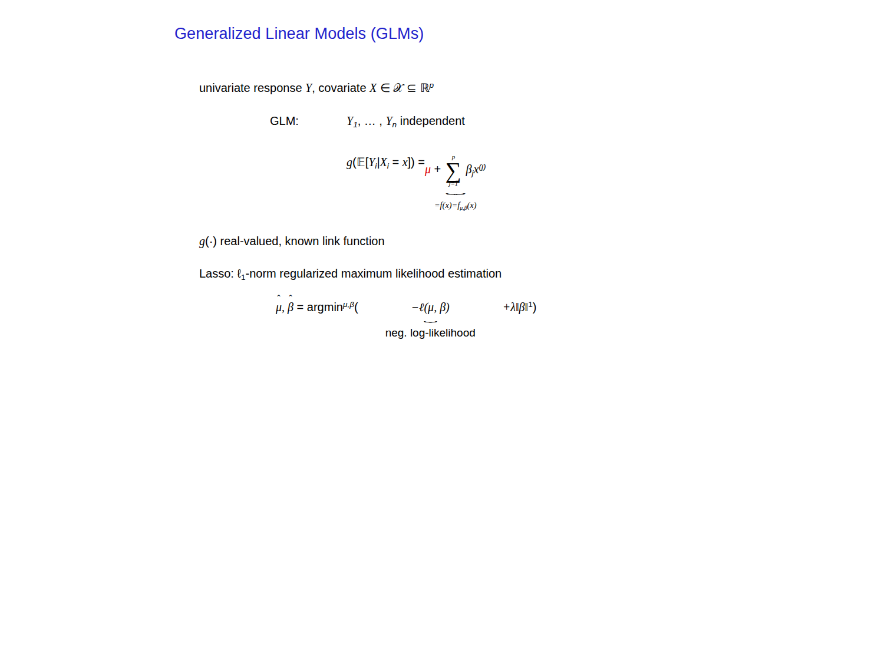Generalized Linear Models (GLMs)
univariate response Y, covariate X ∈ 𝒳 ⊆ ℝp
GLM: Y 1, … , Yn independent
g(𝔼[Yi|Xi = x]) = μ + p ∑ j=1 βjx(j) ⏟ =f(x)=fμ,β(x)
g(·) real-valued, known link function
Lasso: ℓ1-norm regularized maximum likelihood estimation
μ̂, β̂ = argmin μ,β( −ℓ(μ, β) ⏟ neg. log-likelihood +λ‖β‖1)